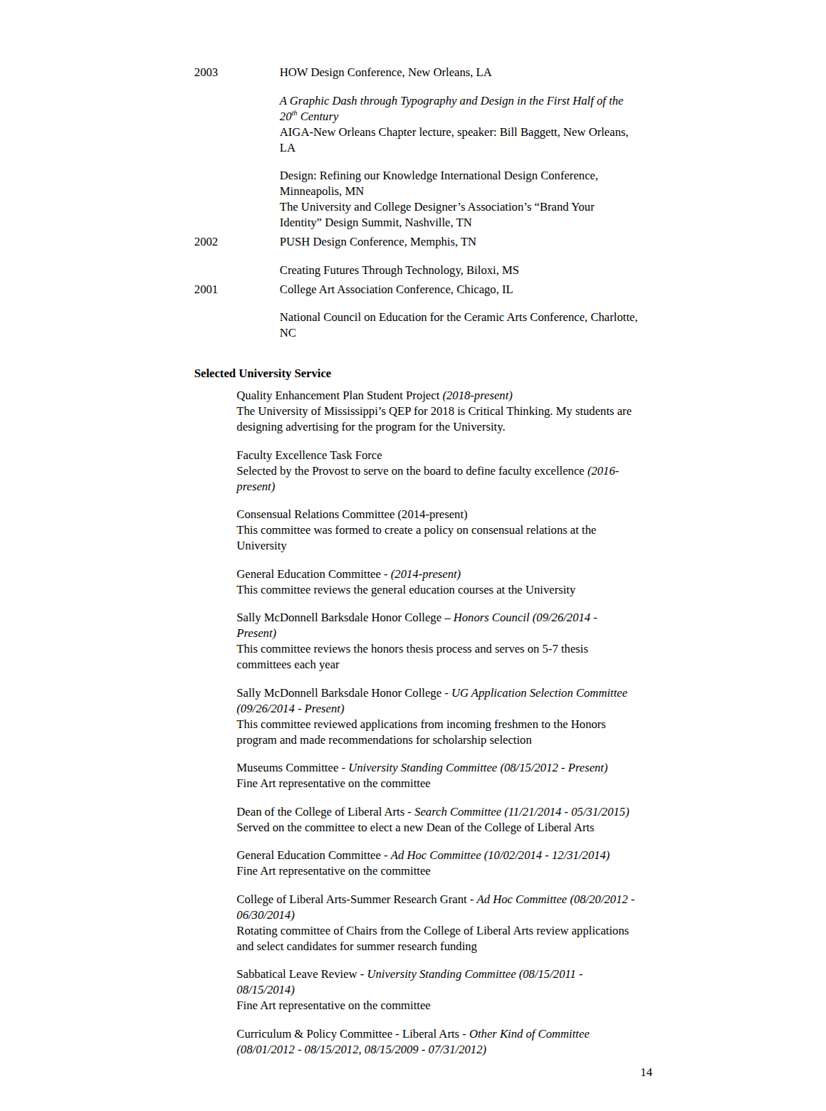2003
HOW Design Conference, New Orleans, LA
A Graphic Dash through Typography and Design in the First Half of the 20th Century
AIGA-New Orleans Chapter lecture, speaker: Bill Baggett, New Orleans, LA
Design: Refining our Knowledge International Design Conference, Minneapolis, MN
The University and College Designer’s Association’s “Brand Your Identity” Design Summit, Nashville, TN
2002
PUSH Design Conference, Memphis, TN
Creating Futures Through Technology, Biloxi, MS
2001
College Art Association Conference, Chicago, IL
National Council on Education for the Ceramic Arts Conference, Charlotte, NC
Selected University Service
Quality Enhancement Plan Student Project (2018-present)
The University of Mississippi’s QEP for 2018 is Critical Thinking. My students are designing advertising for the program for the University.
Faculty Excellence Task Force
Selected by the Provost to serve on the board to define faculty excellence (2016-present)
Consensual Relations Committee (2014-present)
This committee was formed to create a policy on consensual relations at the University
General Education Committee - (2014-present)
This committee reviews the general education courses at the University
Sally McDonnell Barksdale Honor College – Honors Council (09/26/2014 - Present)
This committee reviews the honors thesis process and serves on 5-7 thesis committees each year
Sally McDonnell Barksdale Honor College - UG Application Selection Committee (09/26/2014 - Present)
This committee reviewed applications from incoming freshmen to the Honors program and made recommendations for scholarship selection
Museums Committee - University Standing Committee (08/15/2012 - Present)
Fine Art representative on the committee
Dean of the College of Liberal Arts - Search Committee (11/21/2014 - 05/31/2015)
Served on the committee to elect a new Dean of the College of Liberal Arts
General Education Committee - Ad Hoc Committee (10/02/2014 - 12/31/2014)
Fine Art representative on the committee
College of Liberal Arts-Summer Research Grant - Ad Hoc Committee (08/20/2012 - 06/30/2014)
Rotating committee of Chairs from the College of Liberal Arts review applications and select candidates for summer research funding
Sabbatical Leave Review - University Standing Committee (08/15/2011 - 08/15/2014)
Fine Art representative on the committee
Curriculum & Policy Committee - Liberal Arts - Other Kind of Committee (08/01/2012 - 08/15/2012, 08/15/2009 - 07/31/2012)
14